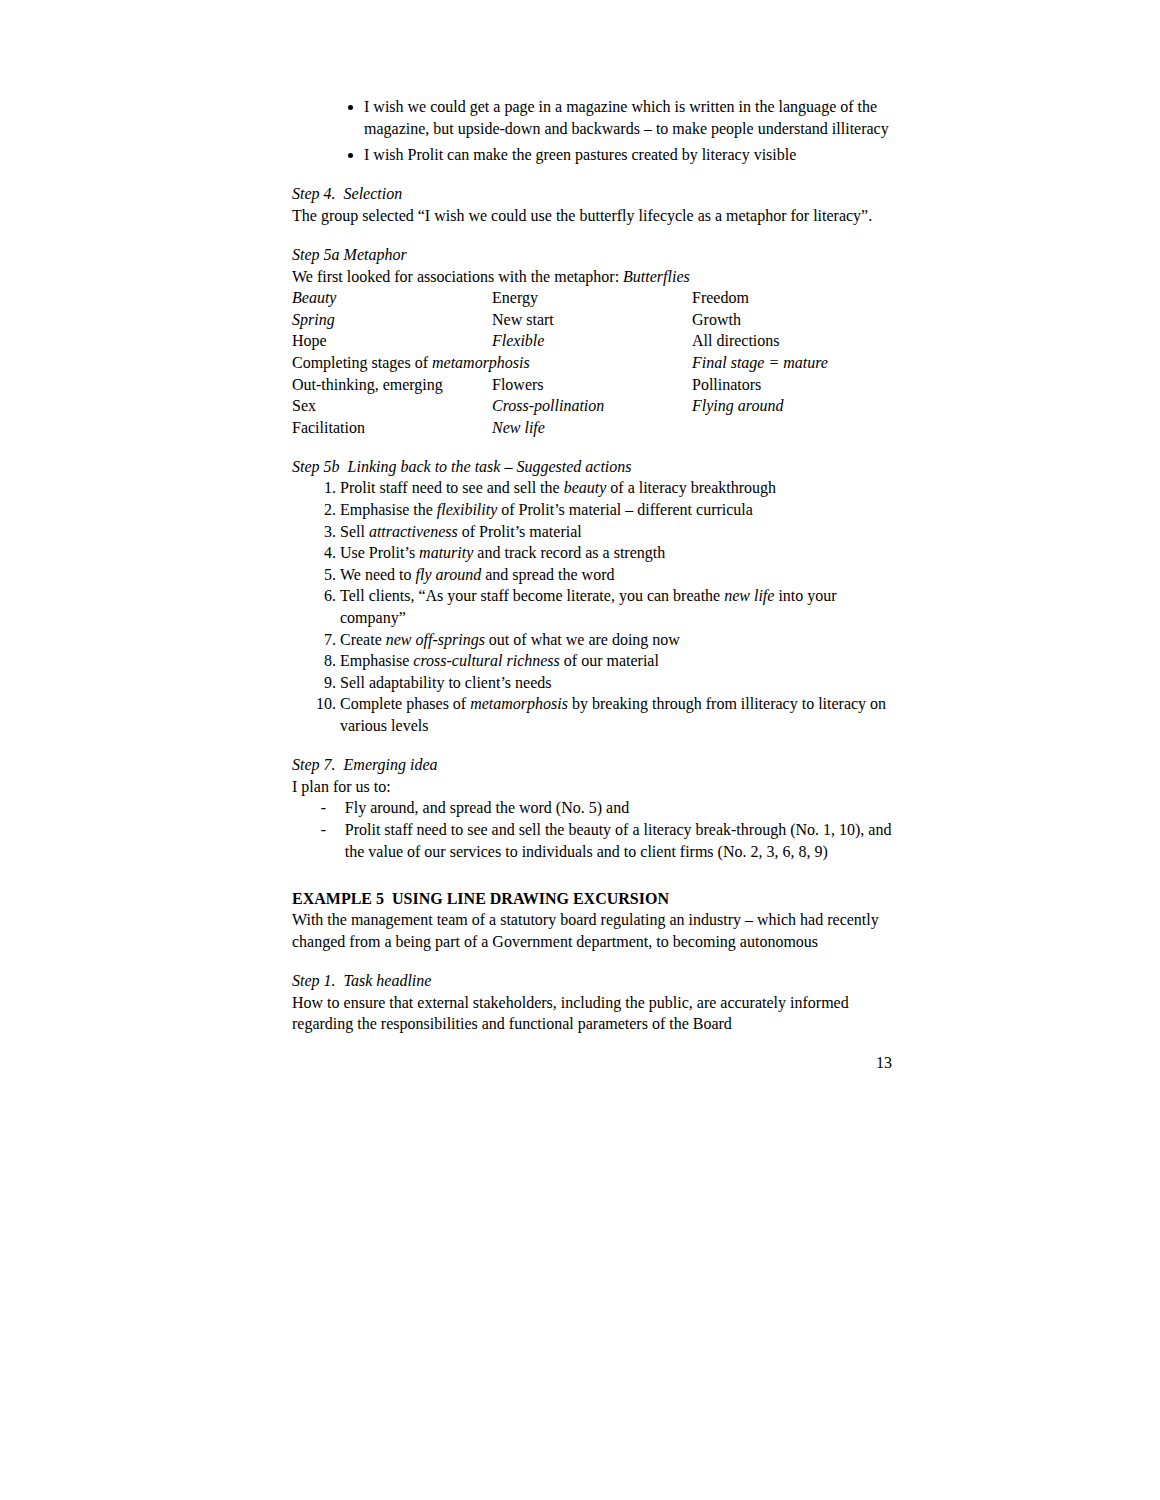I wish we could get a page in a magazine which is written in the language of the magazine, but upside-down and backwards – to make people understand illiteracy
I wish Prolit can make the green pastures created by literacy visible
Step 4. Selection
The group selected “I wish we could use the butterfly lifecycle as a metaphor for literacy”.
Step 5a Metaphor
We first looked for associations with the metaphor: Butterflies
| Beauty | Energy | Freedom |
| Spring | New start | Growth |
| Hope | Flexible | All directions |
| Completing stages of metamorphosis | Final stage = mature |
| Out-thinking, emerging | Flowers | Pollinators |
| Sex | Cross-pollination | Flying around |
| Facilitation | New life | |
Step 5b Linking back to the task – Suggested actions
Prolit staff need to see and sell the beauty of a literacy breakthrough
Emphasise the flexibility of Prolit’s material – different curricula
Sell attractiveness of Prolit’s material
Use Prolit’s maturity and track record as a strength
We need to fly around and spread the word
Tell clients, “As your staff become literate, you can breathe new life into your company”
Create new off-springs out of what we are doing now
Emphasise cross-cultural richness of our material
Sell adaptability to client’s needs
Complete phases of metamorphosis by breaking through from illiteracy to literacy on various levels
Step 7. Emerging idea
I plan for us to:
Fly around, and spread the word (No. 5) and
Prolit staff need to see and sell the beauty of a literacy break-through (No. 1, 10), and the value of our services to individuals and to client firms (No. 2, 3, 6, 8, 9)
EXAMPLE 5 USING LINE DRAWING EXCURSION
With the management team of a statutory board regulating an industry – which had recently changed from a being part of a Government department, to becoming autonomous
Step 1. Task headline
How to ensure that external stakeholders, including the public, are accurately informed regarding the responsibilities and functional parameters of the Board
13